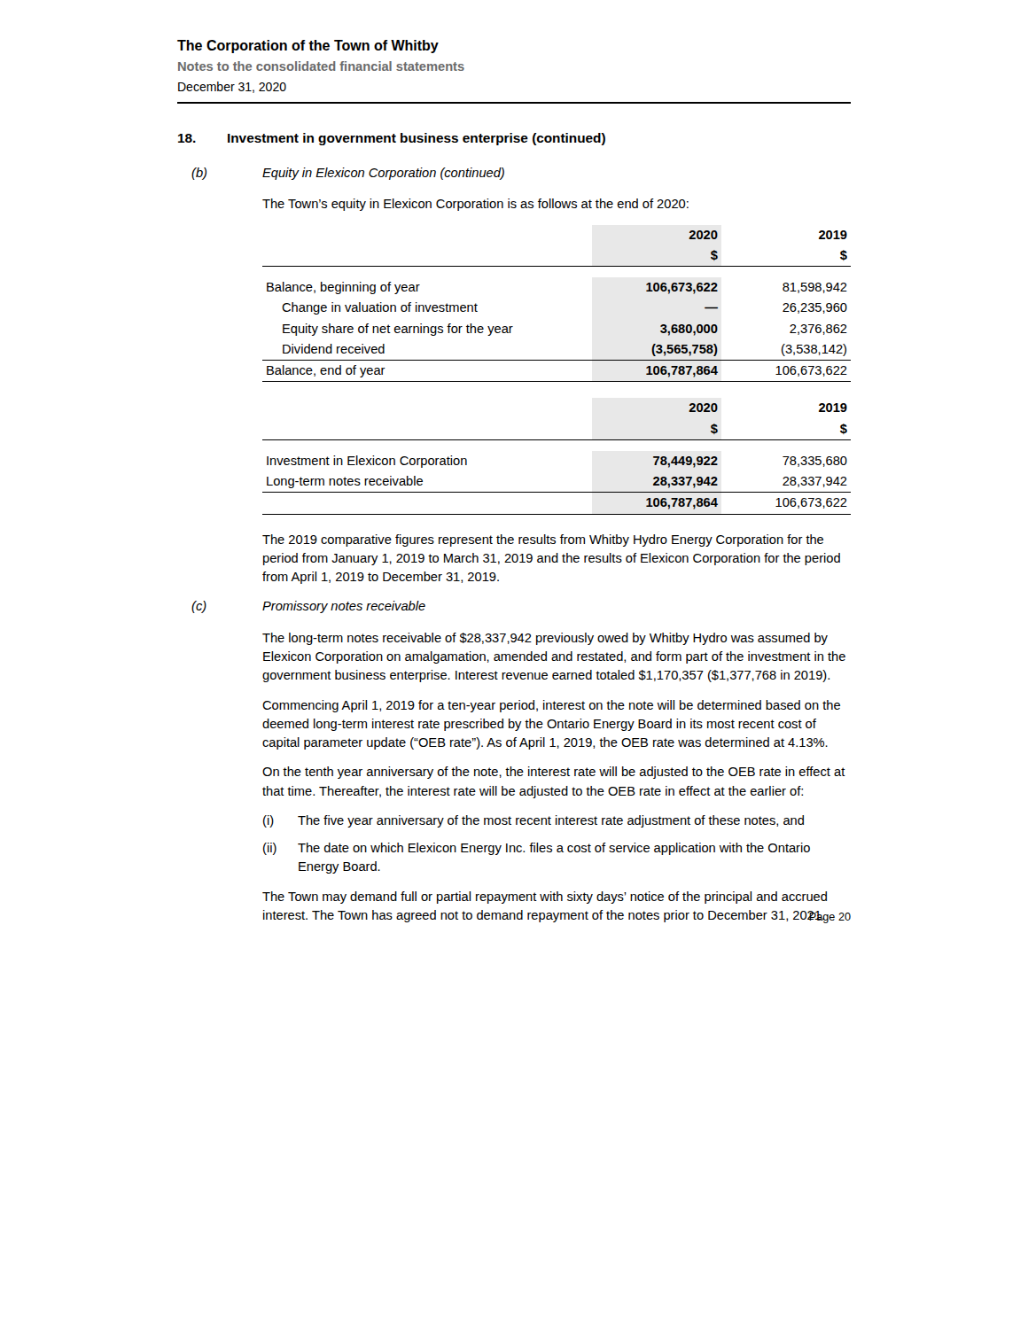The Corporation of the Town of Whitby
Notes to the consolidated financial statements
December 31, 2020
18. Investment in government business enterprise (continued)
(b) Equity in Elexicon Corporation (continued)
The Town’s equity in Elexicon Corporation is as follows at the end of 2020:
| | 2020 | 2019 |
| --- | --- | --- |
| | $ | $ |
| Balance, beginning of year | 106,673,622 | 81,598,942 |
| Change in valuation of investment | — | 26,235,960 |
| Equity share of net earnings for the year | 3,680,000 | 2,376,862 |
| Dividend received | (3,565,758) | (3,538,142) |
| Balance, end of year | 106,787,864 | 106,673,622 |
| | 2020 | 2019 |
| --- | --- | --- |
| | $ | $ |
| Investment in Elexicon Corporation | 78,449,922 | 78,335,680 |
| Long-term notes receivable | 28,337,942 | 28,337,942 |
| | 106,787,864 | 106,673,622 |
The 2019 comparative figures represent the results from Whitby Hydro Energy Corporation for the period from January 1, 2019 to March 31, 2019 and the results of Elexicon Corporation for the period from April 1, 2019 to December 31, 2019.
(c) Promissory notes receivable
The long-term notes receivable of $28,337,942 previously owed by Whitby Hydro was assumed by Elexicon Corporation on amalgamation, amended and restated, and form part of the investment in the government business enterprise. Interest revenue earned totaled $1,170,357 ($1,377,768 in 2019).
Commencing April 1, 2019 for a ten-year period, interest on the note will be determined based on the deemed long-term interest rate prescribed by the Ontario Energy Board in its most recent cost of capital parameter update (“OEB rate”). As of April 1, 2019, the OEB rate was determined at 4.13%.
On the tenth year anniversary of the note, the interest rate will be adjusted to the OEB rate in effect at that time. Thereafter, the interest rate will be adjusted to the OEB rate in effect at the earlier of:
The five year anniversary of the most recent interest rate adjustment of these notes, and
The date on which Elexicon Energy Inc. files a cost of service application with the Ontario Energy Board.
The Town may demand full or partial repayment with sixty days’ notice of the principal and accrued interest. The Town has agreed not to demand repayment of the notes prior to December 31, 2021.
Page 20